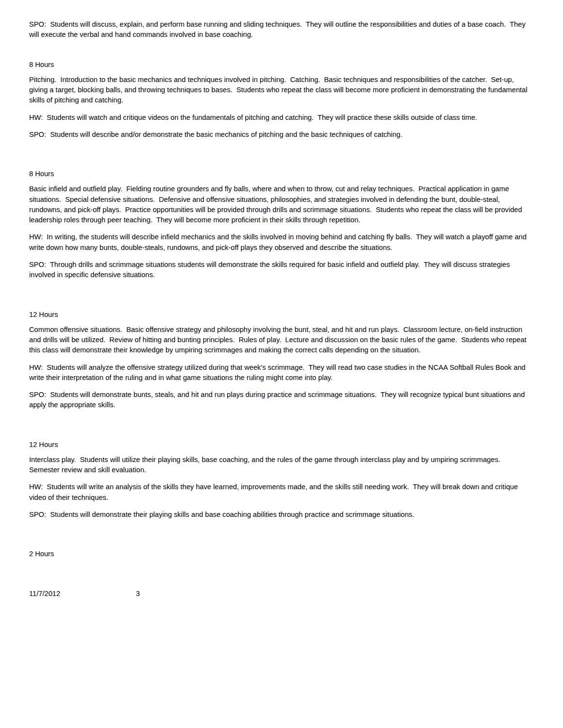SPO: Students will discuss, explain, and perform base running and sliding techniques. They will outline the responsibilities and duties of a base coach. They will execute the verbal and hand commands involved in base coaching.
8 Hours
Pitching. Introduction to the basic mechanics and techniques involved in pitching. Catching. Basic techniques and responsibilities of the catcher. Set-up, giving a target, blocking balls, and throwing techniques to bases. Students who repeat the class will become more proficient in demonstrating the fundamental skills of pitching and catching.
HW: Students will watch and critique videos on the fundamentals of pitching and catching. They will practice these skills outside of class time.
SPO: Students will describe and/or demonstrate the basic mechanics of pitching and the basic techniques of catching.
8 Hours
Basic infield and outfield play. Fielding routine grounders and fly balls, where and when to throw, cut and relay techniques. Practical application in game situations. Special defensive situations. Defensive and offensive situations, philosophies, and strategies involved in defending the bunt, double-steal, rundowns, and pick-off plays. Practice opportunities will be provided through drills and scrimmage situations. Students who repeat the class will be provided leadership roles through peer teaching. They will become more proficient in their skills through repetition.
HW: In writing, the students will describe infield mechanics and the skills involved in moving behind and catching fly balls. They will watch a playoff game and write down how many bunts, double-steals, rundowns, and pick-off plays they observed and describe the situations.
SPO: Through drills and scrimmage situations students will demonstrate the skills required for basic infield and outfield play. They will discuss strategies involved in specific defensive situations.
12 Hours
Common offensive situations. Basic offensive strategy and philosophy involving the bunt, steal, and hit and run plays. Classroom lecture, on-field instruction and drills will be utilized. Review of hitting and bunting principles. Rules of play. Lecture and discussion on the basic rules of the game. Students who repeat this class will demonstrate their knowledge by umpiring scrimmages and making the correct calls depending on the situation.
HW: Students will analyze the offensive strategy utilized during that week's scrimmage. They will read two case studies in the NCAA Softball Rules Book and write their interpretation of the ruling and in what game situations the ruling might come into play.
SPO: Students will demonstrate bunts, steals, and hit and run plays during practice and scrimmage situations. They will recognize typical bunt situations and apply the appropriate skills.
12 Hours
Interclass play. Students will utilize their playing skills, base coaching, and the rules of the game through interclass play and by umpiring scrimmages. Semester review and skill evaluation.
HW: Students will write an analysis of the skills they have learned, improvements made, and the skills still needing work. They will break down and critique video of their techniques.
SPO: Students will demonstrate their playing skills and base coaching abilities through practice and scrimmage situations.
2 Hours
11/7/2012 3